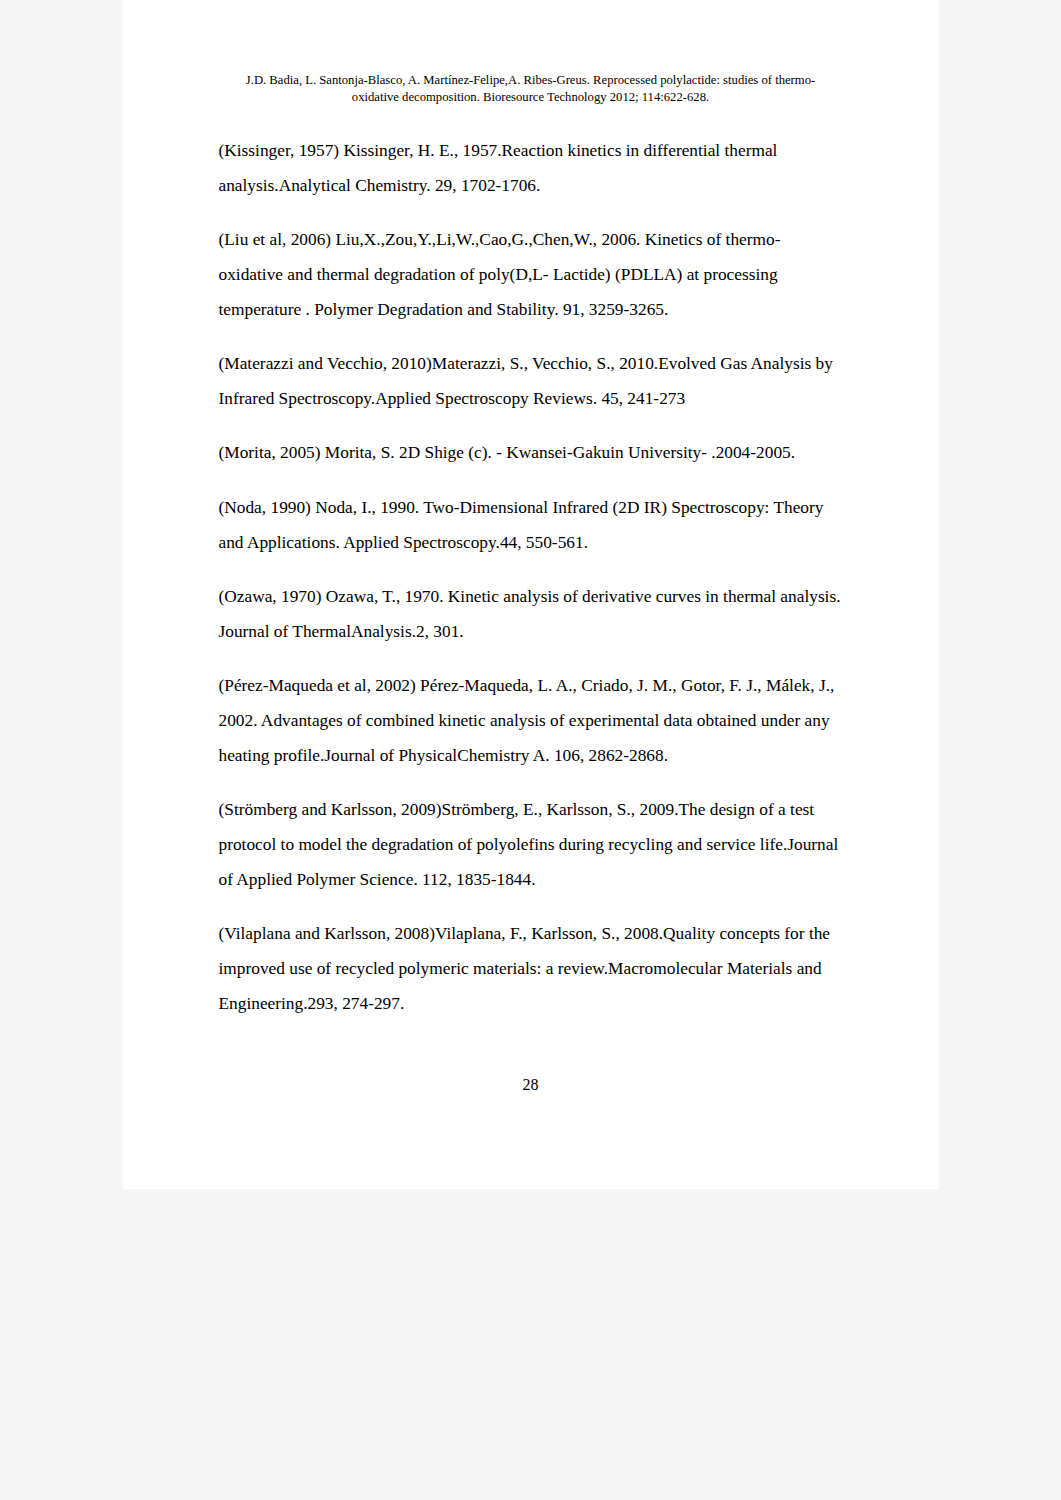J.D. Badia, L. Santonja-Blasco, A. Martínez-Felipe,A. Ribes-Greus. Reprocessed polylactide: studies of thermo-oxidative decomposition. Bioresource Technology 2012; 114:622-628.
(Kissinger, 1957) Kissinger, H. E., 1957.Reaction kinetics in differential thermal analysis.Analytical Chemistry. 29, 1702-1706.
(Liu et al, 2006) Liu,X.,Zou,Y.,Li,W.,Cao,G.,Chen,W., 2006. Kinetics of thermo-oxidative and thermal degradation of poly(D,L- Lactide) (PDLLA) at processing temperature . Polymer Degradation and Stability. 91, 3259-3265.
(Materazzi and Vecchio, 2010)Materazzi, S., Vecchio, S., 2010.Evolved Gas Analysis by Infrared Spectroscopy.Applied Spectroscopy Reviews. 45, 241-273
(Morita, 2005) Morita, S. 2D Shige (c). - Kwansei-Gakuin University- .2004-2005.
(Noda, 1990) Noda, I., 1990. Two-Dimensional Infrared (2D IR) Spectroscopy: Theory and Applications. Applied Spectroscopy.44, 550-561.
(Ozawa, 1970) Ozawa, T., 1970. Kinetic analysis of derivative curves in thermal analysis. Journal of ThermalAnalysis.2, 301.
(Pérez-Maqueda et al, 2002) Pérez-Maqueda, L. A., Criado, J. M., Gotor, F. J., Málek, J., 2002. Advantages of combined kinetic analysis of experimental data obtained under any heating profile.Journal of PhysicalChemistry A. 106, 2862-2868.
(Strömberg and Karlsson, 2009)Strömberg, E., Karlsson, S., 2009.The design of a test protocol to model the degradation of polyolefins during recycling and service life.Journal of Applied Polymer Science. 112, 1835-1844.
(Vilaplana and Karlsson, 2008)Vilaplana, F., Karlsson, S., 2008.Quality concepts for the improved use of recycled polymeric materials: a review.Macromolecular Materials and Engineering.293, 274-297.
28